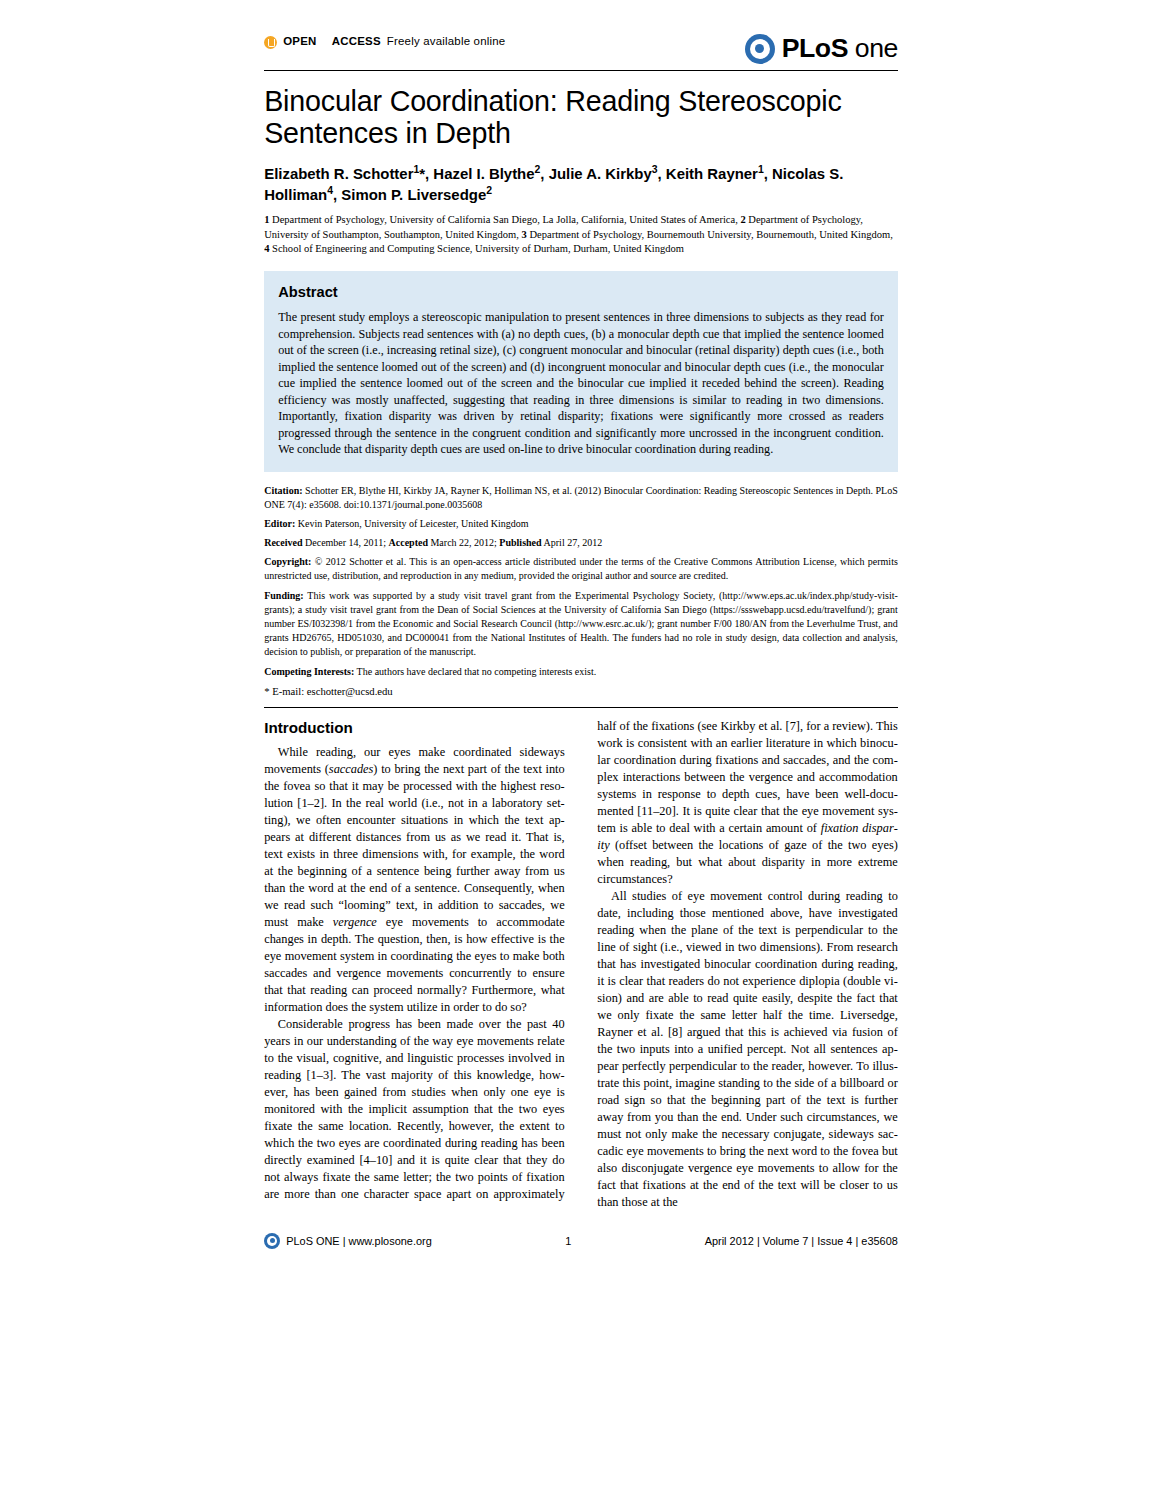OPEN ACCESS Freely available online
PLoS one
Binocular Coordination: Reading Stereoscopic Sentences in Depth
Elizabeth R. Schotter1*, Hazel I. Blythe2, Julie A. Kirkby3, Keith Rayner1, Nicolas S. Holliman4, Simon P. Liversedge2
1 Department of Psychology, University of California San Diego, La Jolla, California, United States of America, 2 Department of Psychology, University of Southampton, Southampton, United Kingdom, 3 Department of Psychology, Bournemouth University, Bournemouth, United Kingdom, 4 School of Engineering and Computing Science, University of Durham, Durham, United Kingdom
Abstract
The present study employs a stereoscopic manipulation to present sentences in three dimensions to subjects as they read for comprehension. Subjects read sentences with (a) no depth cues, (b) a monocular depth cue that implied the sentence loomed out of the screen (i.e., increasing retinal size), (c) congruent monocular and binocular (retinal disparity) depth cues (i.e., both implied the sentence loomed out of the screen) and (d) incongruent monocular and binocular depth cues (i.e., the monocular cue implied the sentence loomed out of the screen and the binocular cue implied it receded behind the screen). Reading efficiency was mostly unaffected, suggesting that reading in three dimensions is similar to reading in two dimensions. Importantly, fixation disparity was driven by retinal disparity; fixations were significantly more crossed as readers progressed through the sentence in the congruent condition and significantly more uncrossed in the incongruent condition. We conclude that disparity depth cues are used on-line to drive binocular coordination during reading.
Citation: Schotter ER, Blythe HI, Kirkby JA, Rayner K, Holliman NS, et al. (2012) Binocular Coordination: Reading Stereoscopic Sentences in Depth. PLoS ONE 7(4): e35608. doi:10.1371/journal.pone.0035608
Editor: Kevin Paterson, University of Leicester, United Kingdom
Received December 14, 2011; Accepted March 22, 2012; Published April 27, 2012
Copyright: © 2012 Schotter et al. This is an open-access article distributed under the terms of the Creative Commons Attribution License, which permits unrestricted use, distribution, and reproduction in any medium, provided the original author and source are credited.
Funding: This work was supported by a study visit travel grant from the Experimental Psychology Society, (http://www.eps.ac.uk/index.php/study-visit-grants); a study visit travel grant from the Dean of Social Sciences at the University of California San Diego (https://ssswebapp.ucsd.edu/travelfund/); grant number ES/I032398/1 from the Economic and Social Research Council (http://www.esrc.ac.uk/); grant number F/00 180/AN from the Leverhulme Trust, and grants HD26765, HD051030, and DC000041 from the National Institutes of Health. The funders had no role in study design, data collection and analysis, decision to publish, or preparation of the manuscript.
Competing Interests: The authors have declared that no competing interests exist.
* E-mail: eschotter@ucsd.edu
Introduction
While reading, our eyes make coordinated sideways movements (saccades) to bring the next part of the text into the fovea so that it may be processed with the highest resolution [1–2]. In the real world (i.e., not in a laboratory setting), we often encounter situations in which the text appears at different distances from us as we read it. That is, text exists in three dimensions with, for example, the word at the beginning of a sentence being further away from us than the word at the end of a sentence. Consequently, when we read such “looming” text, in addition to saccades, we must make vergence eye movements to accommodate changes in depth. The question, then, is how effective is the eye movement system in coordinating the eyes to make both saccades and vergence movements concurrently to ensure that that reading can proceed normally? Furthermore, what information does the system utilize in order to do so?
Considerable progress has been made over the past 40 years in our understanding of the way eye movements relate to the visual, cognitive, and linguistic processes involved in reading [1–3]. The vast majority of this knowledge, however, has been gained from studies when only one eye is monitored with the implicit assumption that the two eyes fixate the same location. Recently, however, the extent to which the two eyes are coordinated during reading has been directly examined [4–10] and it is quite clear that they do not always fixate the same letter; the two points of fixation are more than one character space apart on approximately half of the fixations (see Kirkby et al. [7], for a review). This work is consistent with an earlier literature in which binocular coordination during fixations and saccades, and the complex interactions between the vergence and accommodation systems in response to depth cues, have been well-documented [11–20]. It is quite clear that the eye movement system is able to deal with a certain amount of fixation disparity (offset between the locations of gaze of the two eyes) when reading, but what about disparity in more extreme circumstances?
All studies of eye movement control during reading to date, including those mentioned above, have investigated reading when the plane of the text is perpendicular to the line of sight (i.e., viewed in two dimensions). From research that has investigated binocular coordination during reading, it is clear that readers do not experience diplopia (double vision) and are able to read quite easily, despite the fact that we only fixate the same letter half the time. Liversedge, Rayner et al. [8] argued that this is achieved via fusion of the two inputs into a unified percept. Not all sentences appear perfectly perpendicular to the reader, however. To illustrate this point, imagine standing to the side of a billboard or road sign so that the beginning part of the text is further away from you than the end. Under such circumstances, we must not only make the necessary conjugate, sideways saccadic eye movements to bring the next word to the fovea but also disconjugate vergence eye movements to allow for the fact that fixations at the end of the text will be closer to us than those at the
PLoS ONE | www.plosone.org
1
April 2012 | Volume 7 | Issue 4 | e35608